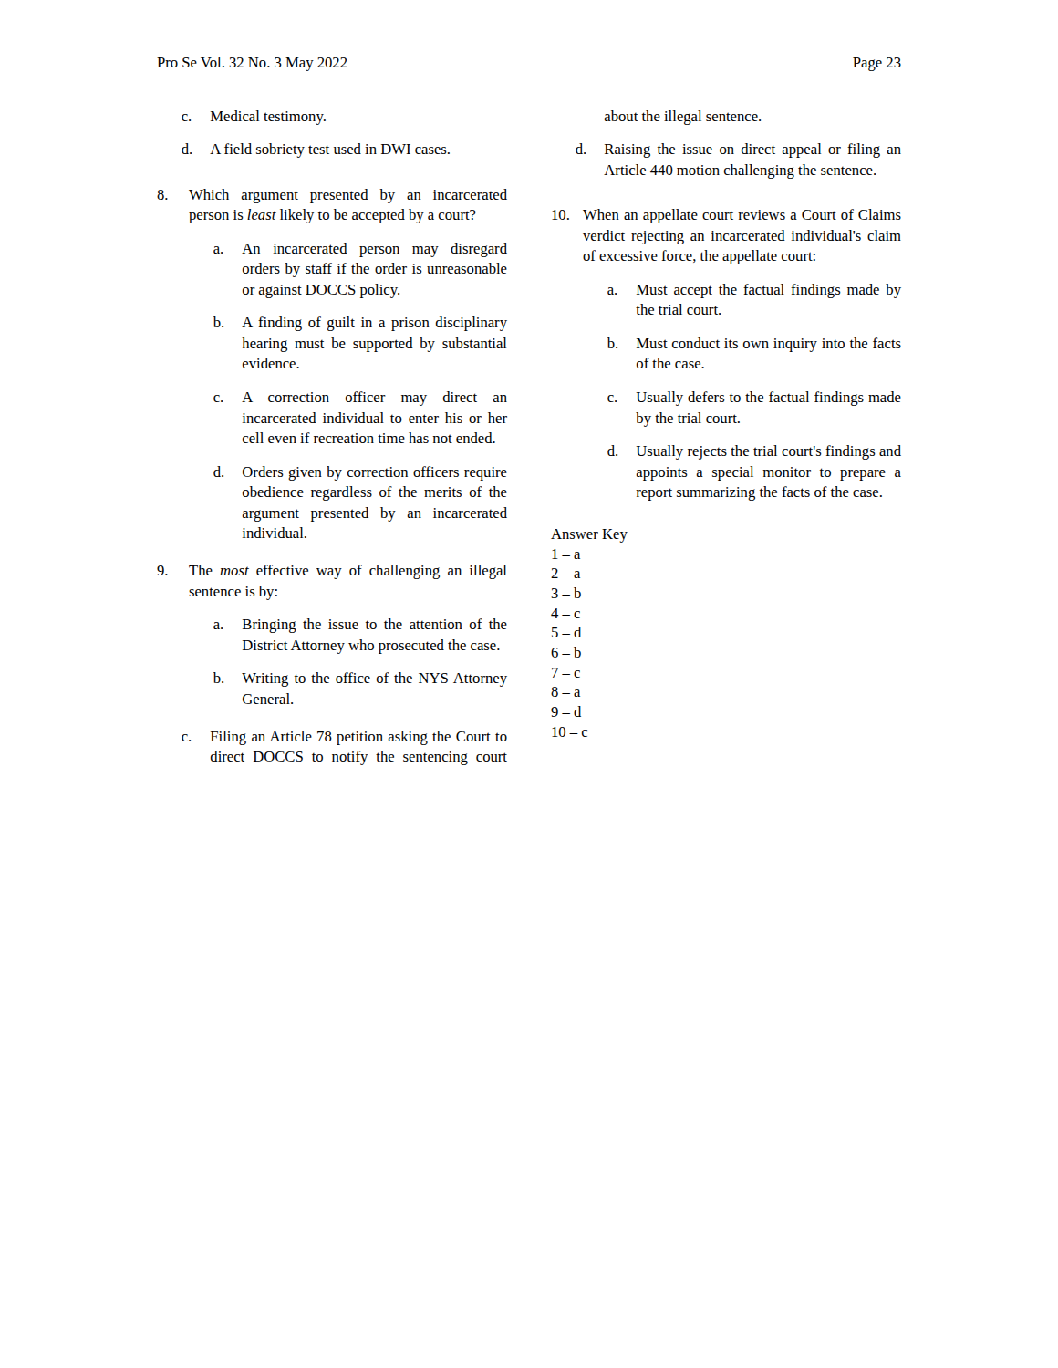Pro Se Vol. 32 No. 3 May 2022 Page 23
Medical testimony.
A field sobriety test used in DWI cases.
Which argument presented by an incarcerated person is least likely to be accepted by a court?
An incarcerated person may disregard orders by staff if the order is unreasonable or against DOCCS policy.
A finding of guilt in a prison disciplinary hearing must be supported by substantial evidence.
A correction officer may direct an incarcerated individual to enter his or her cell even if recreation time has not ended.
Orders given by correction officers require obedience regardless of the merits of the argument presented by an incarcerated individual.
The most effective way of challenging an illegal sentence is by:
Bringing the issue to the attention of the District Attorney who prosecuted the case.
Writing to the office of the NYS Attorney General.
Filing an Article 78 petition asking the Court to direct DOCCS to notify the sentencing court about the illegal sentence.
Raising the issue on direct appeal or filing an Article 440 motion challenging the sentence.
10. When an appellate court reviews a Court of Claims verdict rejecting an incarcerated individual's claim of excessive force, the appellate court:
Must accept the factual findings made by the trial court.
Must conduct its own inquiry into the facts of the case.
Usually defers to the factual findings made by the trial court.
Usually rejects the trial court's findings and appoints a special monitor to prepare a report summarizing the facts of the case.
Answer Key
1 – a
2 – a
3 – b
4 – c
5 – d
6 – b
7 – c
8 – a
9 – d
10 – c